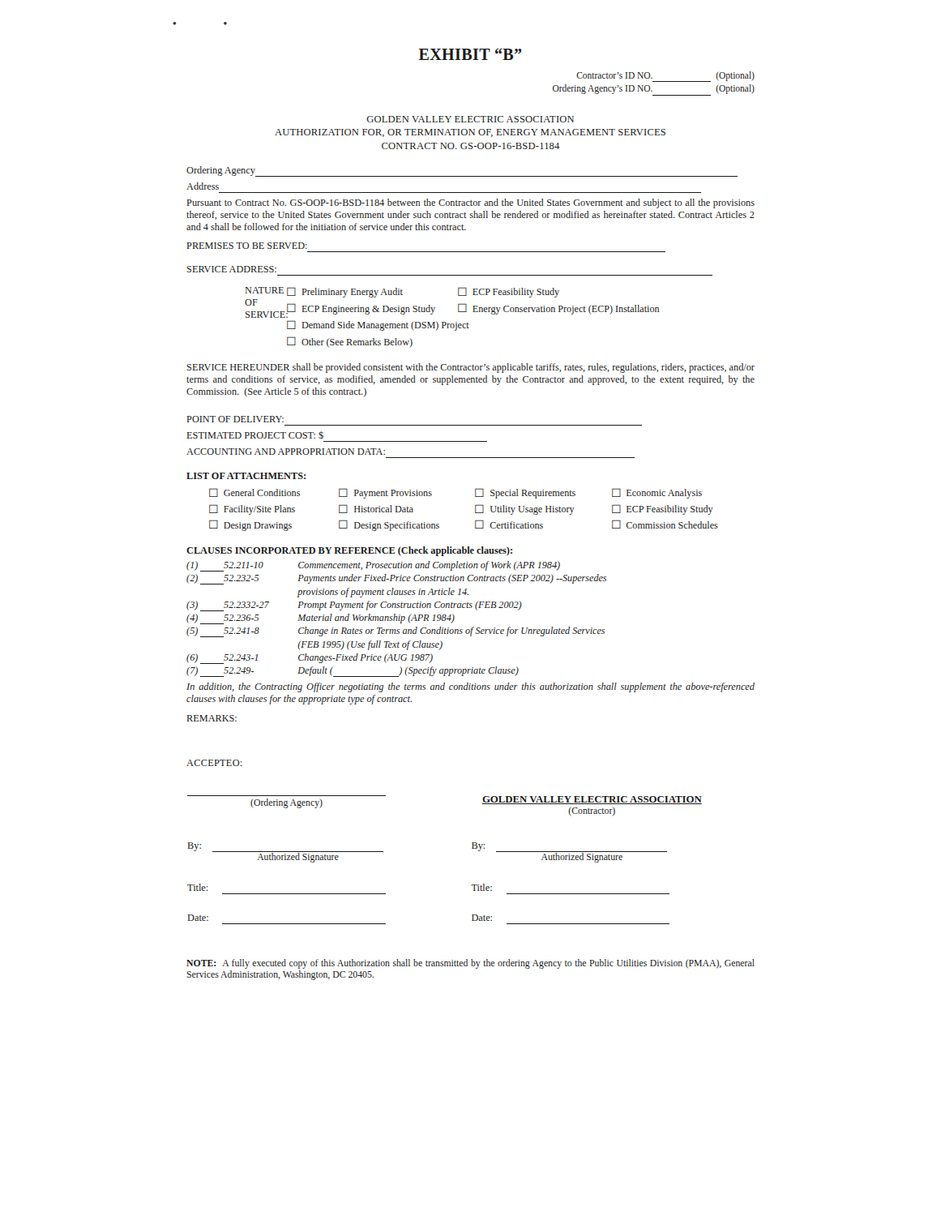• •
EXHIBIT “B”
Contractor’s ID NO. (Optional)
Ordering Agency’s ID NO. (Optional)
GOLDEN VALLEY ELECTRIC ASSOCIATION
AUTHORIZATION FOR, OR TERMINATION OF, ENERGY MANAGEMENT SERVICES
CONTRACT NO. GS-OOP-16-BSD-1184
Ordering Agency
Address
Pursuant to Contract No. GS-OOP-16-BSD-1184 between the Contractor and the United States Government and subject to all the provisions thereof, service to the United States Government under such contract shall be rendered or modified as hereinafter stated. Contract Articles 2 and 4 shall be followed for the initiation of service under this contract.
PREMISES TO BE SERVED:
SERVICE ADDRESS:
NATURE OF SERVICE:
| Preliminary Energy Audit | ECP Feasibility Study |
| ECP Engineering & Design Study | Energy Conservation Project (ECP) Installation |
| Demand Side Management (DSM) Project |
| Other (See Remarks Below) |
SERVICE HEREUNDER shall be provided consistent with the Contractor’s applicable tariffs, rates, rules, regulations, riders, practices, and/or terms and conditions of service, as modified, amended or supplemented by the Contractor and approved, to the extent required, by the Commission. (See Article 5 of this contract.)
POINT OF DELIVERY:
ESTIMATED PROJECT COST: $
ACCOUNTING AND APPROPRIATION DATA:
LIST OF ATTACHMENTS:
| General Conditions | Payment Provisions | Special Requirements | Economic Analysis |
| Facility/Site Plans | Historical Data | Utility Usage History | ECP Feasibility Study |
| Design Drawings | Design Specifications | Certifications | Commission Schedules |
CLAUSES INCORPORATED BY REFERENCE (Check applicable clauses):
| (1) | 52.211-10 | Commencement, Prosecution and Completion of Work (APR 1984) |
| (2) | 52.232-5 | Payments under Fixed-Price Construction Contracts (SEP 2002) --Supersedes |
| | | provisions of payment clauses in Article 14. |
| (3) | 52.2332-27 | Prompt Payment for Construction Contracts (FEB 2002) |
| (4) | 52.236-5 | Material and Workmanship (APR 1984) |
| (5) | 52.241-8 | Change in Rates or Terms and Conditions of Service for Unregulated Services |
| | | (FEB 1995) (Use full Text of Clause) |
| (6) | 52.243-1 | Changes-Fixed Price (AUG 1987) |
| (7) | 52.249- | Default ( ) (Specify appropriate Clause) |
In addition, the Contracting Officer negotiating the terms and conditions under this authorization shall supplement the above-referenced clauses with clauses for the appropriate type of contract.
REMARKS:
ACCEPTEO:
| (Ordering Agency) | GOLDEN VALLEY ELECTRIC ASSOCIATION (Contractor) |
| By: Authorized Signature | By: Authorized Signature |
| Title: | Title: |
| Date: | Date: |
NOTE: A fully executed copy of this Authorization shall be transmitted by the ordering Agency to the Public Utilities Division (PMAA), General Services Administration, Washington, DC 20405.